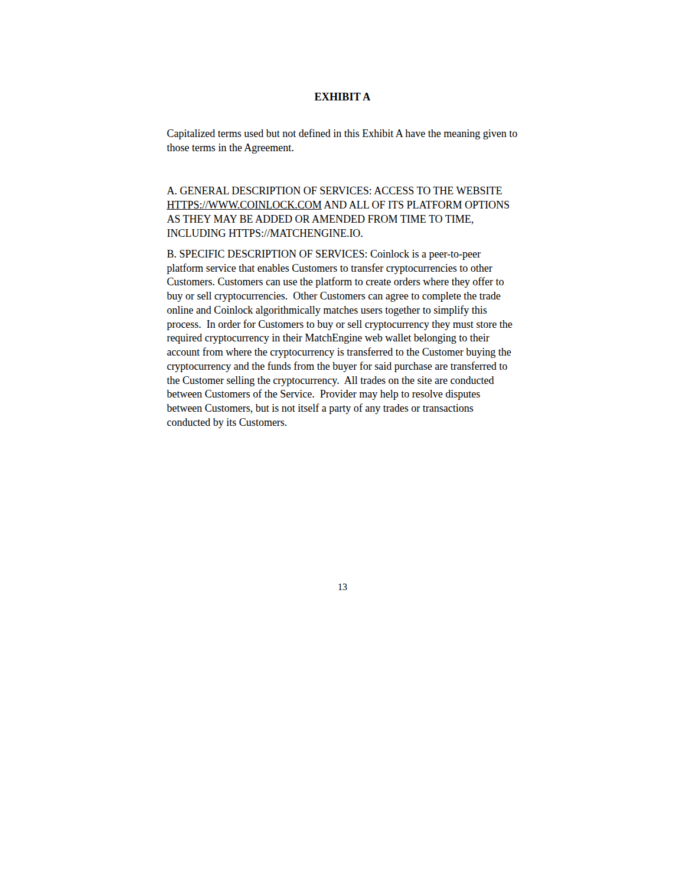EXHIBIT A
Capitalized terms used but not defined in this Exhibit A have the meaning given to those terms in the Agreement.
A. GENERAL DESCRIPTION OF SERVICES: ACCESS TO THE WEBSITE HTTPS://WWW.COINLOCK.COM AND ALL OF ITS PLATFORM OPTIONS AS THEY MAY BE ADDED OR AMENDED FROM TIME TO TIME, INCLUDING HTTPS://MATCHENGINE.IO.
B. SPECIFIC DESCRIPTION OF SERVICES: Coinlock is a peer-to-peer platform service that enables Customers to transfer cryptocurrencies to other Customers. Customers can use the platform to create orders where they offer to buy or sell cryptocurrencies. Other Customers can agree to complete the trade online and Coinlock algorithmically matches users together to simplify this process. In order for Customers to buy or sell cryptocurrency they must store the required cryptocurrency in their MatchEngine web wallet belonging to their account from where the cryptocurrency is transferred to the Customer buying the cryptocurrency and the funds from the buyer for said purchase are transferred to the Customer selling the cryptocurrency. All trades on the site are conducted between Customers of the Service. Provider may help to resolve disputes between Customers, but is not itself a party of any trades or transactions conducted by its Customers.
13